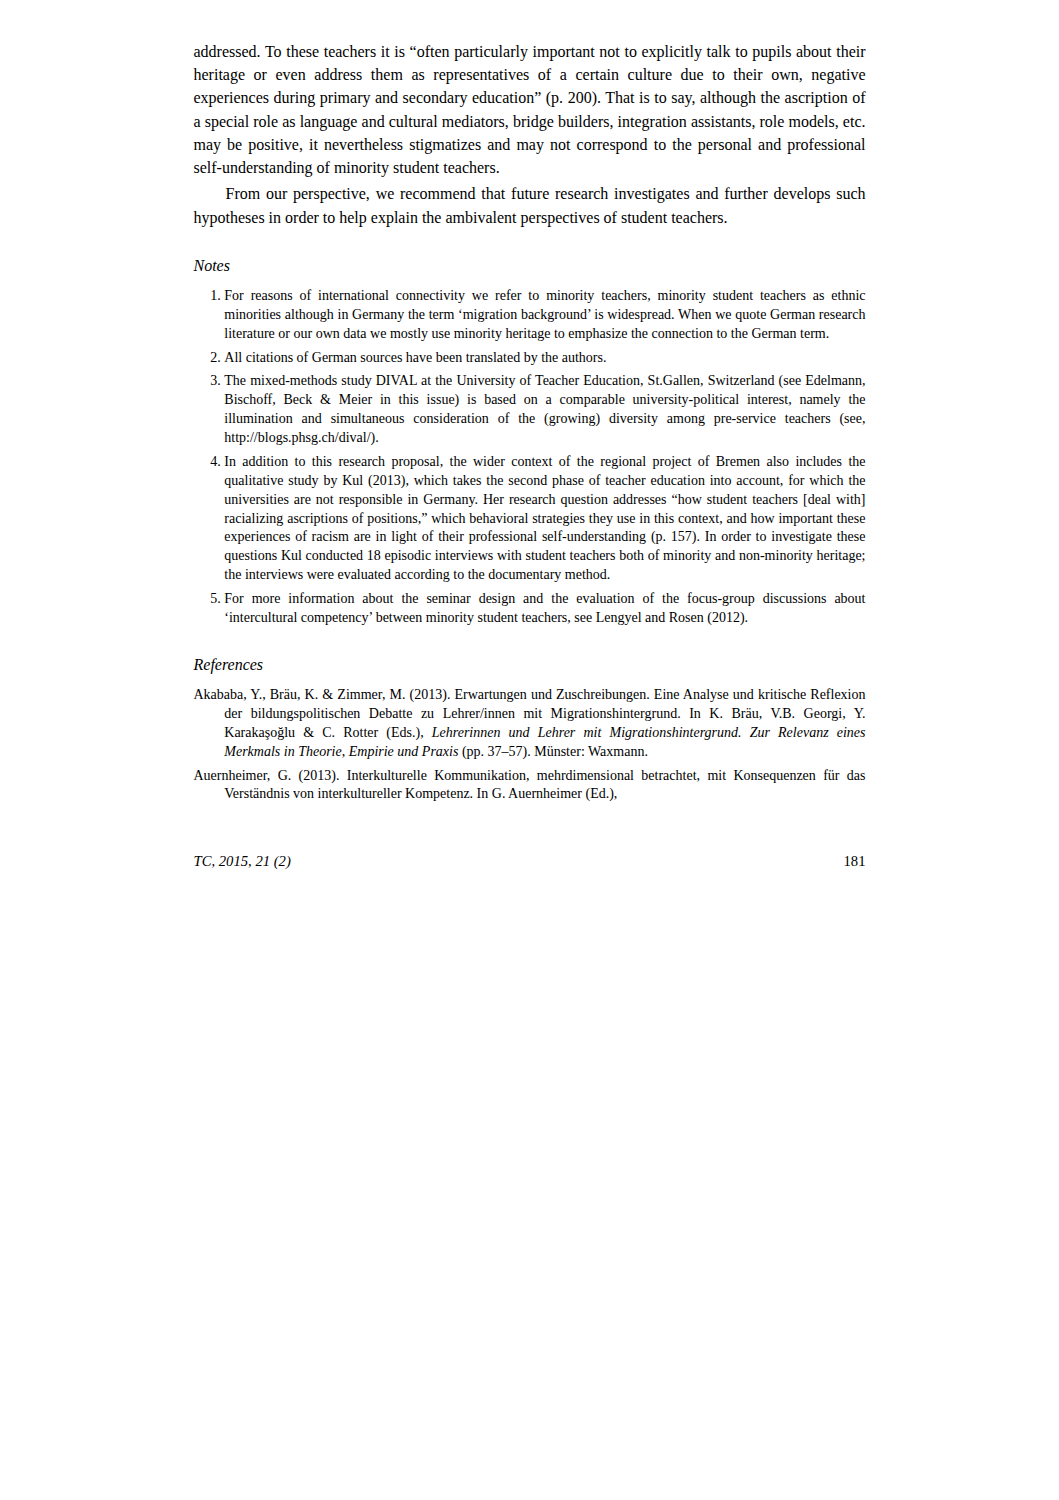addressed. To these teachers it is “often particularly important not to explicitly talk to pupils about their heritage or even address them as representatives of a certain culture due to their own, negative experiences during primary and secondary education” (p. 200). That is to say, although the ascription of a special role as language and cultural mediators, bridge builders, integration assistants, role models, etc. may be positive, it nevertheless stigmatizes and may not correspond to the personal and professional self-understanding of minority student teachers.
From our perspective, we recommend that future research investigates and further develops such hypotheses in order to help explain the ambivalent perspectives of student teachers.
Notes
For reasons of international connectivity we refer to minority teachers, minority student teachers as ethnic minorities although in Germany the term ‘migration background’ is widespread. When we quote German research literature or our own data we mostly use minority heritage to emphasize the connection to the German term.
All citations of German sources have been translated by the authors.
The mixed-methods study DIVAL at the University of Teacher Education, St.Gallen, Switzerland (see Edelmann, Bischoff, Beck & Meier in this issue) is based on a comparable university-political interest, namely the illumination and simultaneous consideration of the (growing) diversity among pre-service teachers (see, http://blogs.phsg.ch/dival/).
In addition to this research proposal, the wider context of the regional project of Bremen also includes the qualitative study by Kul (2013), which takes the second phase of teacher education into account, for which the universities are not responsible in Germany. Her research question addresses “how student teachers [deal with] racializing ascriptions of positions,” which behavioral strategies they use in this context, and how important these experiences of racism are in light of their professional self-understanding (p. 157). In order to investigate these questions Kul conducted 18 episodic interviews with student teachers both of minority and non-minority heritage; the interviews were evaluated according to the documentary method.
For more information about the seminar design and the evaluation of the focus-group discussions about ‘intercultural competency’ between minority student teachers, see Lengyel and Rosen (2012).
References
Akababa, Y., Bräu, K. & Zimmer, M. (2013). Erwartungen und Zuschreibungen. Eine Analyse und kritische Reflexion der bildungspolitischen Debatte zu Lehrer/innen mit Migrationshintergrund. In K. Bräu, V.B. Georgi, Y. Karakaşoğlu & C. Rotter (Eds.), Lehrerinnen und Lehrer mit Migrationshintergrund. Zur Relevanz eines Merkmals in Theorie, Empirie und Praxis (pp. 37–57). Münster: Waxmann.
Auernheimer, G. (2013). Interkulturelle Kommunikation, mehrdimensional betrachtet, mit Konsequenzen für das Verständnis von interkultureller Kompetenz. In G. Auernheimer (Ed.),
TC, 2015, 21 (2)
181